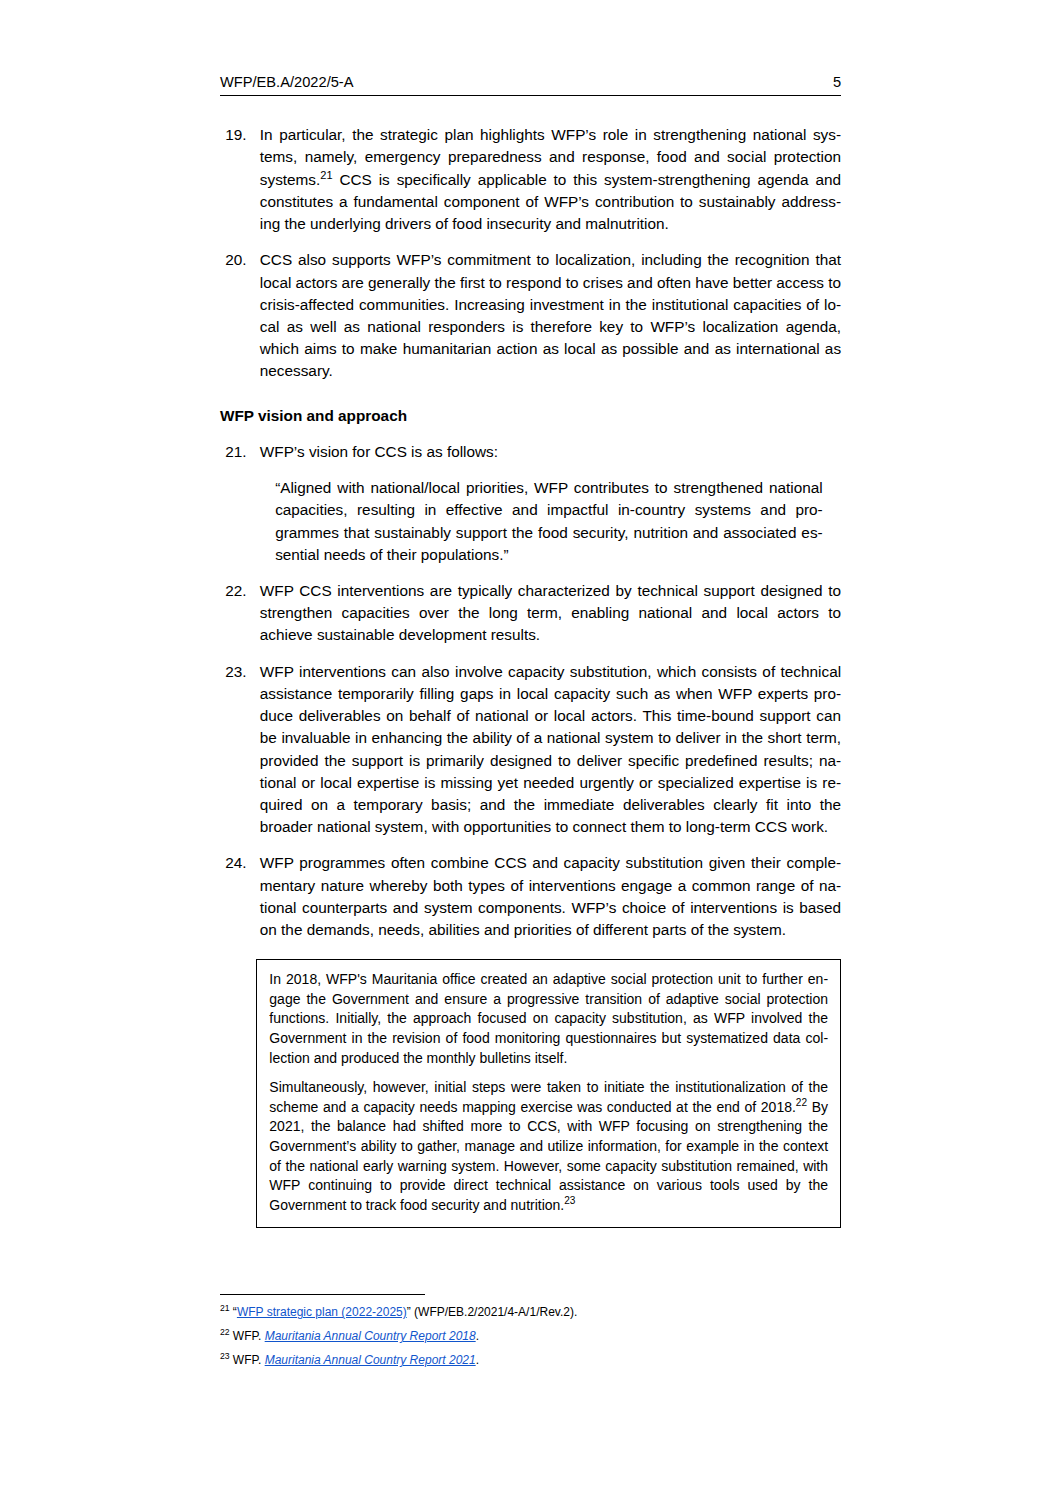WFP/EB.A/2022/5-A 5
19. In particular, the strategic plan highlights WFP’s role in strengthening national systems, namely, emergency preparedness and response, food and social protection systems.21 CCS is specifically applicable to this system-strengthening agenda and constitutes a fundamental component of WFP’s contribution to sustainably addressing the underlying drivers of food insecurity and malnutrition.
20. CCS also supports WFP’s commitment to localization, including the recognition that local actors are generally the first to respond to crises and often have better access to crisis-affected communities. Increasing investment in the institutional capacities of local as well as national responders is therefore key to WFP’s localization agenda, which aims to make humanitarian action as local as possible and as international as necessary.
WFP vision and approach
21. WFP’s vision for CCS is as follows:
“Aligned with national/local priorities, WFP contributes to strengthened national capacities, resulting in effective and impactful in-country systems and programmes that sustainably support the food security, nutrition and associated essential needs of their populations.”
22. WFP CCS interventions are typically characterized by technical support designed to strengthen capacities over the long term, enabling national and local actors to achieve sustainable development results.
23. WFP interventions can also involve capacity substitution, which consists of technical assistance temporarily filling gaps in local capacity such as when WFP experts produce deliverables on behalf of national or local actors. This time-bound support can be invaluable in enhancing the ability of a national system to deliver in the short term, provided the support is primarily designed to deliver specific predefined results; national or local expertise is missing yet needed urgently or specialized expertise is required on a temporary basis; and the immediate deliverables clearly fit into the broader national system, with opportunities to connect them to long-term CCS work.
24. WFP programmes often combine CCS and capacity substitution given their complementary nature whereby both types of interventions engage a common range of national counterparts and system components. WFP’s choice of interventions is based on the demands, needs, abilities and priorities of different parts of the system.
In 2018, WFP's Mauritania office created an adaptive social protection unit to further engage the Government and ensure a progressive transition of adaptive social protection functions. Initially, the approach focused on capacity substitution, as WFP involved the Government in the revision of food monitoring questionnaires but systematized data collection and produced the monthly bulletins itself.
Simultaneously, however, initial steps were taken to initiate the institutionalization of the scheme and a capacity needs mapping exercise was conducted at the end of 2018.22 By 2021, the balance had shifted more to CCS, with WFP focusing on strengthening the Government’s ability to gather, manage and utilize information, for example in the context of the national early warning system. However, some capacity substitution remained, with WFP continuing to provide direct technical assistance on various tools used by the Government to track food security and nutrition.23
21 “WFP strategic plan (2022-2025)” (WFP/EB.2/2021/4-A/1/Rev.2).
22 WFP. Mauritania Annual Country Report 2018.
23 WFP. Mauritania Annual Country Report 2021.